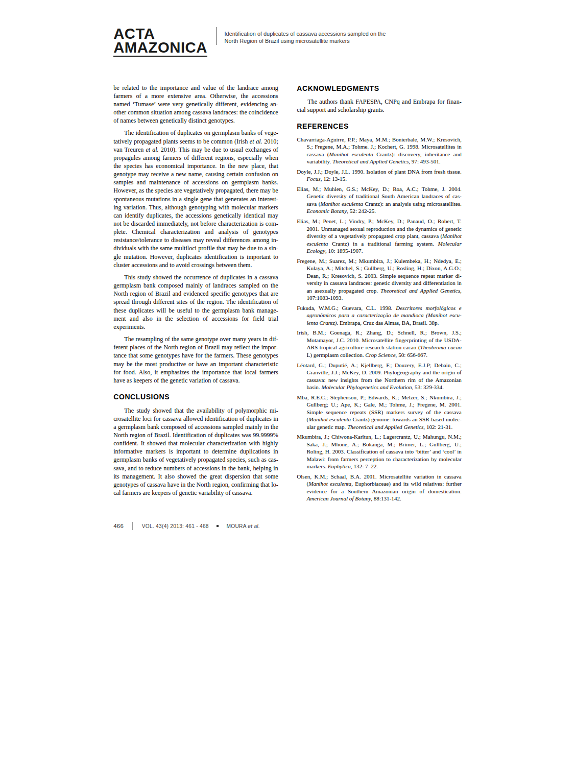ACTA AMAZONICA
Identification of duplicates of cassava accessions sampled on the
North Region of Brazil using microsatellite markers
be related to the importance and value of the landrace among farmers of a more extensive area. Otherwise, the accessions named ‘Tumase’ were very genetically different, evidencing another common situation among cassava landraces: the coincidence of names between genetically distinct genotypes.
The identification of duplicates on germplasm banks of vegetatively propagated plants seems to be common (Irish et al. 2010; van Treuren et al. 2010). This may be due to usual exchanges of propagules among farmers of different regions, especially when the species has economical importance. In the new place, that genotype may receive a new name, causing certain confusion on samples and maintenance of accessions on germplasm banks. However, as the species are vegetatively propagated, there may be spontaneous mutations in a single gene that generates an interesting variation. Thus, although genotyping with molecular markers can identify duplicates, the accessions genetically identical may not be discarded immediately, not before characterization is complete. Chemical characterization and analysis of genotypes resistance/tolerance to diseases may reveal differences among individuals with the same multiloci profile that may be due to a single mutation. However, duplicates identification is important to cluster accessions and to avoid crossings between them.
This study showed the occurrence of duplicates in a cassava germplasm bank composed mainly of landraces sampled on the North region of Brazil and evidenced specific genotypes that are spread through different sites of the region. The identification of these duplicates will be useful to the germplasm bank management and also in the selection of accessions for field trial experiments.
The resampling of the same genotype over many years in different places of the North region of Brazil may reflect the importance that some genotypes have for the farmers. These genotypes may be the most productive or have an important characteristic for food. Also, it emphasizes the importance that local farmers have as keepers of the genetic variation of cassava.
CONCLUSIONS
The study showed that the availability of polymorphic microsatellite loci for cassava allowed identification of duplicates in a germplasm bank composed of accessions sampled mainly in the North region of Brazil. Identification of duplicates was 99.9999% confident. It showed that molecular characterization with highly informative markers is important to determine duplications in germplasm banks of vegetatively propagated species, such as cassava, and to reduce numbers of accessions in the bank, helping in its management. It also showed the great dispersion that some genotypes of cassava have in the North region, confirming that local farmers are keepers of genetic variability of cassava.
ACKNOWLEDGMENTS
The authors thank FAPESPA, CNPq and Embrapa for financial support and scholarship grants.
REFERENCES
Chavarriaga-Aguirre, P.P.; Maya, M.M.; Bonierbale, M.W.; Kresovich, S.; Fregene, M.A.; Tohme. J.; Kochert, G. 1998. Microsatellites in cassava (Manihot esculenta Crantz): discovery, inheritance and variability. Theoretical and Applied Genetics, 97: 493-501.
Doyle, J.J.; Doyle, J.L. 1990. Isolation of plant DNA from fresh tissue. Focus, 12: 13-15.
Elias, M.; Muhlen, G.S.; McKey, D.; Roa, A.C.; Tohme, J. 2004. Genetic diversity of traditional South American landraces of cassava (Manihot esculenta Crantz): an analysis using microsatellites. Economic Botany, 52: 242-25.
Elias, M.; Penet, L.; Vindry, P.; McKey, D.; Panaud, O.; Robert, T. 2001. Unmanaged sexual reproduction and the dynamics of genetic diversity of a vegetatively propagated crop plant, cassava (Manihot esculenta Crantz) in a traditional farming system. Molecular Ecology, 10: 1895-1907.
Fregene, M.; Suarez, M.; Mkumbira, J.; Kulembeka, H.; Ndedya, E.; Kulaya, A.; Mitchel, S.; Gullberg, U.; Rosling, H.; Dixon, A.G.O.; Dean, R.; Kresovich, S. 2003. Simple sequence repeat marker diversity in cassava landraces: genetic diversity and differentiation in an asexually propagated crop. Theoretical and Applied Genetics, 107:1083-1093.
Fukuda, W.M.G.; Guevara, C.L. 1998. Descritores morfológicos e agronômicos para a caracterização de mandioca (Manihot esculenta Crantz). Embrapa, Cruz das Almas, BA, Brasil. 38p.
Irish, B.M.; Goenaga, R.; Zhang, D.; Schnell, R.; Brown, J.S.; Motamayor, J.C. 2010. Microsatellite fingerprinting of the USDA-ARS tropical agriculture research station cacao (Theobroma cacao L) germplasm collection. Crop Science, 50: 656-667.
Léotard, G.; Duputié, A.; Kjellberg, F.; Douzery, E.J.P; Debain, C.; Granville, J.J.; McKey, D. 2009. Phylogeography and the origin of cassava: new insights from the Northern rim of the Amazonian basin. Molecular Phylogenetics and Evolution, 53: 329-334.
Mba, R.E.C.; Stephenson, P.; Edwards, K.; Melzer, S.; Nkumbira, J.; Gullberg; U.; Ape, K.; Gale, M.; Tohme, J.; Fregene, M. 2001. Simple sequence repeats (SSR) markers survey of the cassava (Manihot esculenta Crantz) genome: towards an SSR-based molecular genetic map. Theoretical and Applied Genetics, 102: 21-31.
Mkumbira, J.; Chiwona-Karltun, L.; Lagercrantz, U.; Mahungu, N.M.; Saka, J.; Mhone, A.; Bokanga, M.; Brimer, L.; Gullberg, U.; Roling, H. 2003. Classification of cassava into ‘bitter’ and ‘cool’ in Malawi: from farmers perception to characterization by molecular markers. Euphytica, 132: 7–22.
Olsen, K.M.; Schaal, B.A. 2001. Microsatellite variation in cassava (Manihot esculenta, Euphorbiaceae) and its wild relatives: further evidence for a Southern Amazonian origin of domestication. American Journal of Botany, 88:131-142.
466 VOL. 43(4) 2013: 461 - 468 MOURA et al.